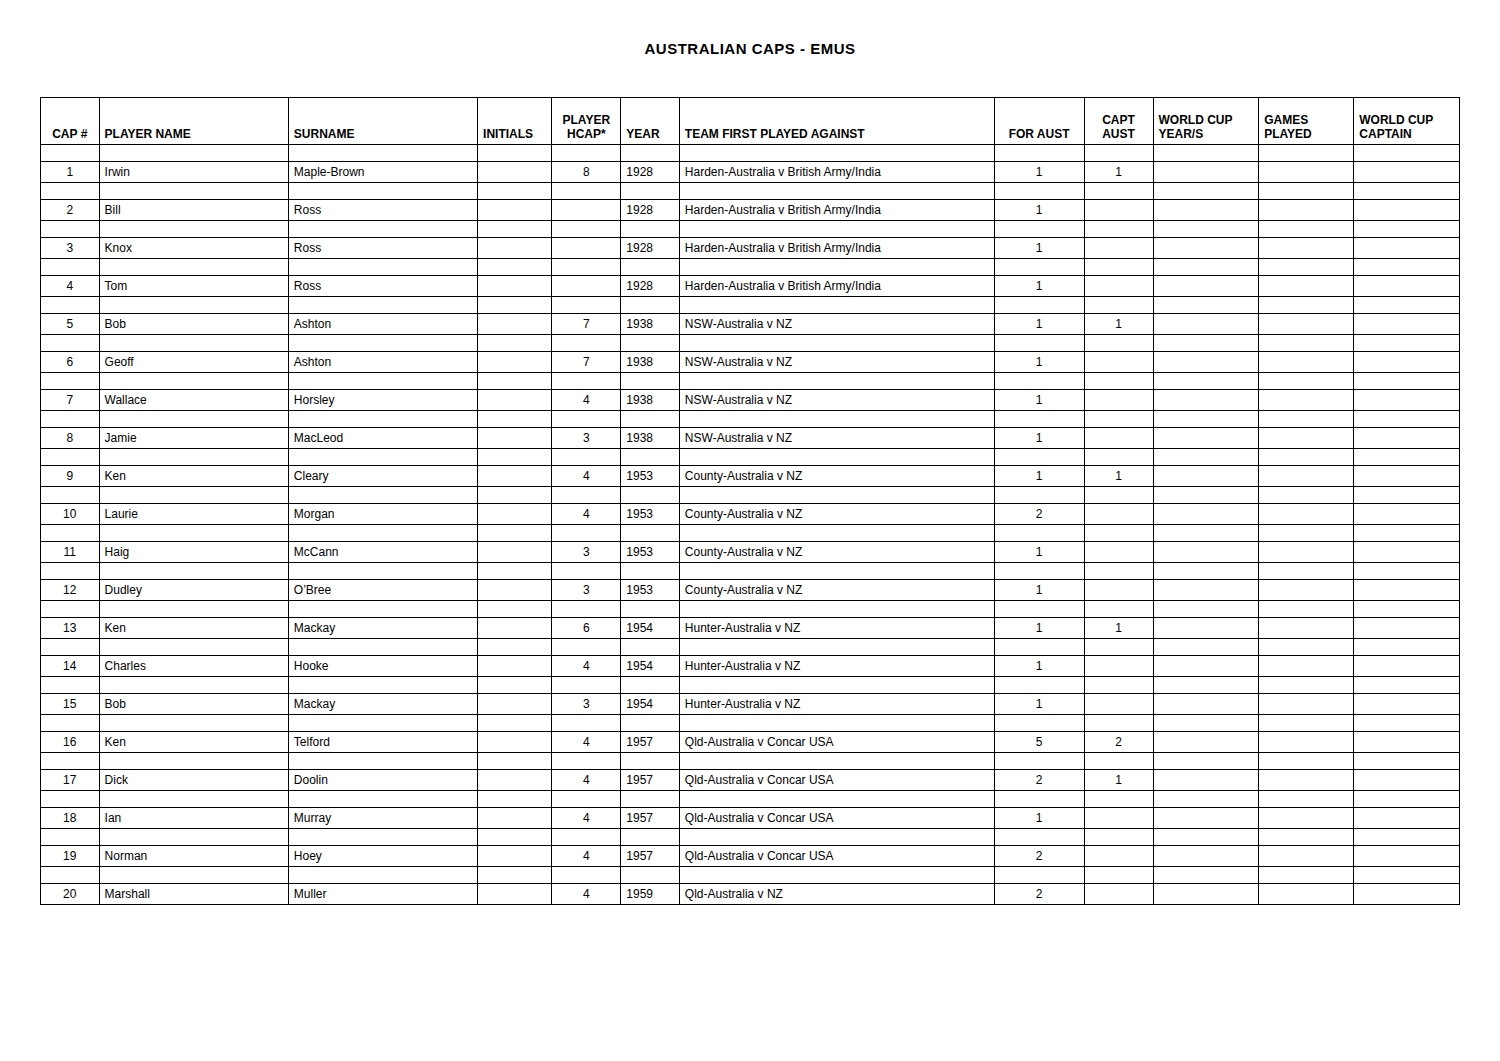AUSTRALIAN CAPS - EMUS
| CAP # | PLAYER NAME | SURNAME | INITIALS | PLAYER HCAP* | YEAR | TEAM FIRST PLAYED AGAINST | FOR AUST | CAPT AUST | WORLD CUP YEAR/S | GAMES PLAYED | WORLD CUP CAPTAIN |
| --- | --- | --- | --- | --- | --- | --- | --- | --- | --- | --- | --- |
| 1 | Irwin | Maple-Brown | | 8 | 1928 | Harden-Australia v British Army/India | 1 | 1 | | | |
| 2 | Bill | Ross | | | 1928 | Harden-Australia v British Army/India | 1 | | | | |
| 3 | Knox | Ross | | | 1928 | Harden-Australia v British Army/India | 1 | | | | |
| 4 | Tom | Ross | | | 1928 | Harden-Australia v British Army/India | 1 | | | | |
| 5 | Bob | Ashton | | 7 | 1938 | NSW-Australia v NZ | 1 | 1 | | | |
| 6 | Geoff | Ashton | | 7 | 1938 | NSW-Australia v NZ | 1 | | | | |
| 7 | Wallace | Horsley | | 4 | 1938 | NSW-Australia v NZ | 1 | | | | |
| 8 | Jamie | MacLeod | | 3 | 1938 | NSW-Australia v NZ | 1 | | | | |
| 9 | Ken | Cleary | | 4 | 1953 | County-Australia v NZ | 1 | 1 | | | |
| 10 | Laurie | Morgan | | 4 | 1953 | County-Australia v NZ | 2 | | | | |
| 11 | Haig | McCann | | 3 | 1953 | County-Australia v NZ | 1 | | | | |
| 12 | Dudley | O’Bree | | 3 | 1953 | County-Australia v NZ | 1 | | | | |
| 13 | Ken | Mackay | | 6 | 1954 | Hunter-Australia v NZ | 1 | 1 | | | |
| 14 | Charles | Hooke | | 4 | 1954 | Hunter-Australia v NZ | 1 | | | | |
| 15 | Bob | Mackay | | 3 | 1954 | Hunter-Australia v NZ | 1 | | | | |
| 16 | Ken | Telford | | 4 | 1957 | Qld-Australia v Concar USA | 5 | 2 | | | |
| 17 | Dick | Doolin | | 4 | 1957 | Qld-Australia v Concar USA | 2 | 1 | | | |
| 18 | Ian | Murray | | 4 | 1957 | Qld-Australia v Concar USA | 1 | | | | |
| 19 | Norman | Hoey | | 4 | 1957 | Qld-Australia v Concar USA | 2 | | | | |
| 20 | Marshall | Muller | | 4 | 1959 | Qld-Australia v NZ | 2 | | | | |